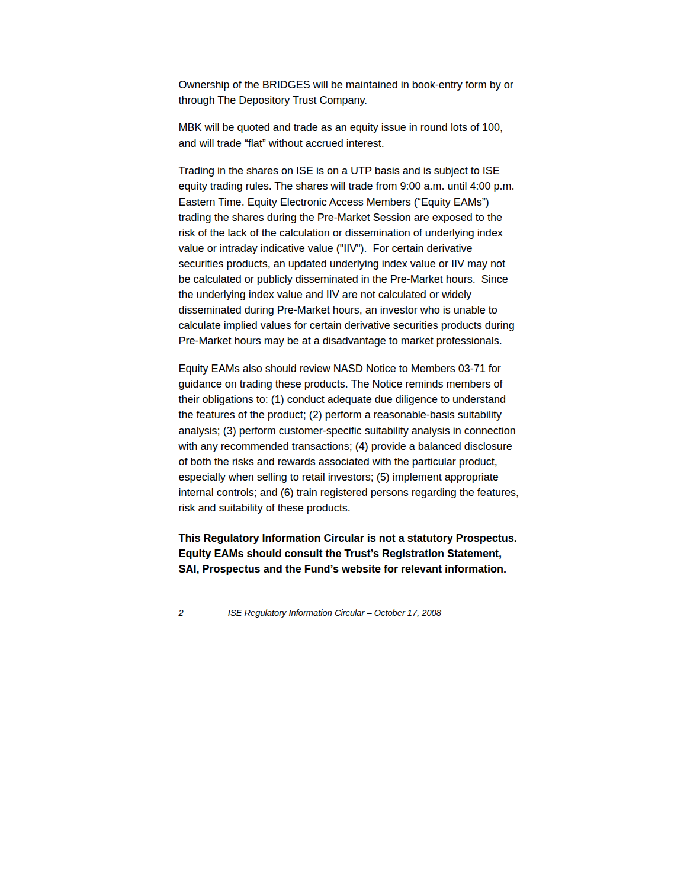Ownership of the BRIDGES will be maintained in book-entry form by or through The Depository Trust Company.
MBK will be quoted and trade as an equity issue in round lots of 100, and will trade “flat” without accrued interest.
Trading in the shares on ISE is on a UTP basis and is subject to ISE equity trading rules. The shares will trade from 9:00 a.m. until 4:00 p.m. Eastern Time. Equity Electronic Access Members (“Equity EAMs”) trading the shares during the Pre-Market Session are exposed to the risk of the lack of the calculation or dissemination of underlying index value or intraday indicative value ("IIV"). For certain derivative securities products, an updated underlying index value or IIV may not be calculated or publicly disseminated in the Pre-Market hours. Since the underlying index value and IIV are not calculated or widely disseminated during Pre-Market hours, an investor who is unable to calculate implied values for certain derivative securities products during Pre-Market hours may be at a disadvantage to market professionals.
Equity EAMs also should review NASD Notice to Members 03-71 for guidance on trading these products. The Notice reminds members of their obligations to: (1) conduct adequate due diligence to understand the features of the product; (2) perform a reasonable-basis suitability analysis; (3) perform customer-specific suitability analysis in connection with any recommended transactions; (4) provide a balanced disclosure of both the risks and rewards associated with the particular product, especially when selling to retail investors; (5) implement appropriate internal controls; and (6) train registered persons regarding the features, risk and suitability of these products.
This Regulatory Information Circular is not a statutory Prospectus. Equity EAMs should consult the Trust’s Registration Statement, SAI, Prospectus and the Fund’s website for relevant information.
2 ISE Regulatory Information Circular – October 17, 2008